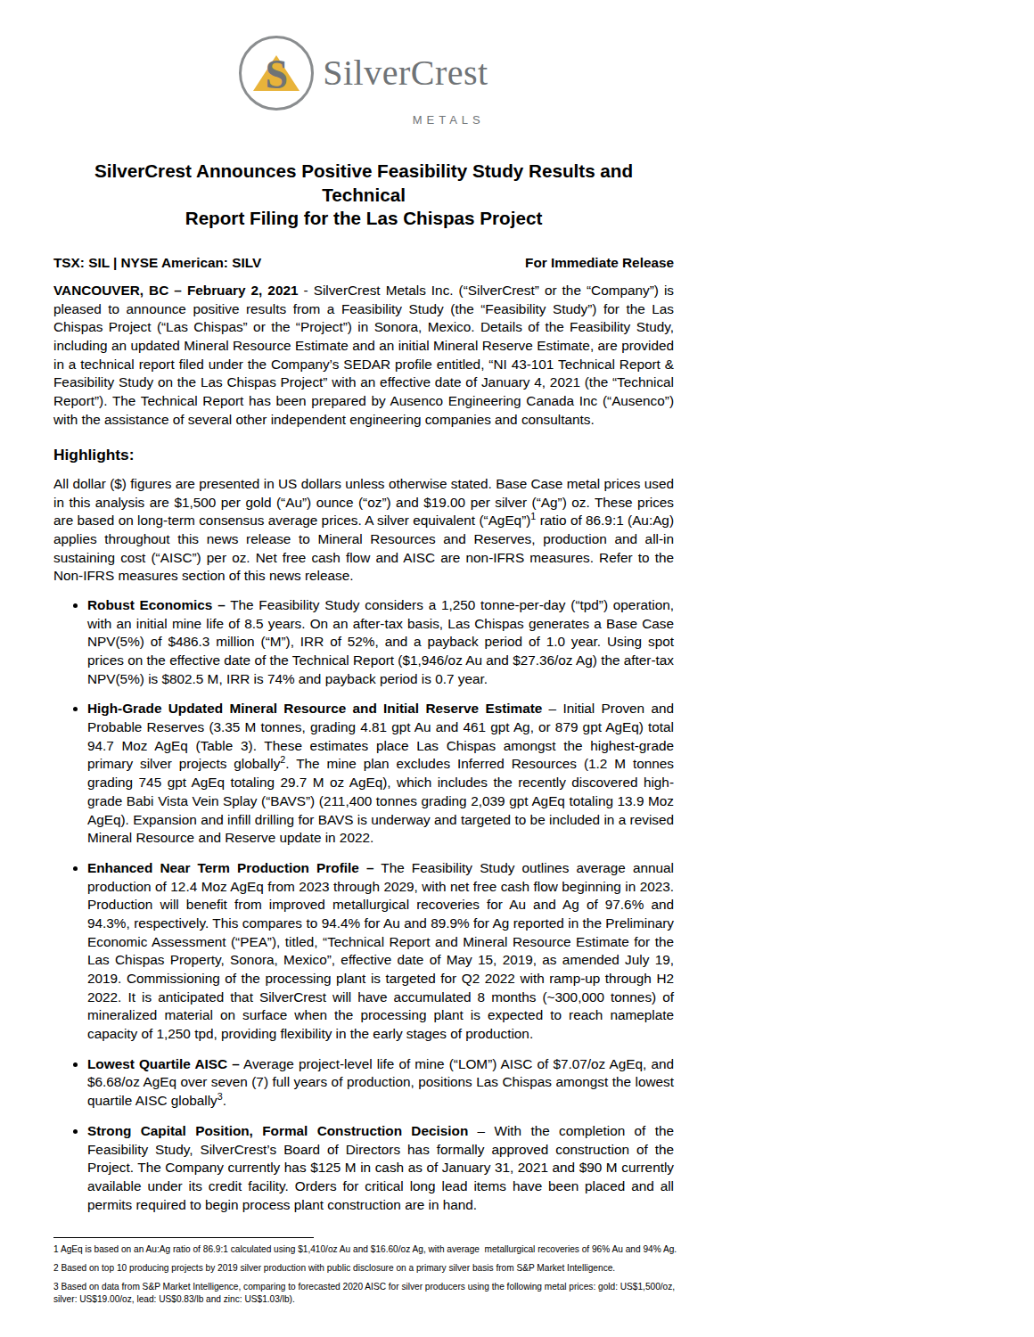SilverCrest
METALS
SilverCrest Announces Positive Feasibility Study Results and Technical
Report Filing for the Las Chispas Project
TSX: SIL | NYSE American: SILV For Immediate Release
VANCOUVER, BC – February 2, 2021 - SilverCrest Metals Inc. (“SilverCrest” or the “Company”) is pleased to announce positive results from a Feasibility Study (the “Feasibility Study”) for the Las Chispas Project (“Las Chispas” or the “Project”) in Sonora, Mexico. Details of the Feasibility Study, including an updated Mineral Resource Estimate and an initial Mineral Reserve Estimate, are provided in a technical report filed under the Company’s SEDAR profile entitled, “NI 43-101 Technical Report & Feasibility Study on the Las Chispas Project” with an effective date of January 4, 2021 (the “Technical Report”). The Technical Report has been prepared by Ausenco Engineering Canada Inc (“Ausenco”) with the assistance of several other independent engineering companies and consultants.
Highlights:
All dollar ($) figures are presented in US dollars unless otherwise stated. Base Case metal prices used in this analysis are $1,500 per gold (“Au”) ounce (“oz”) and $19.00 per silver (“Ag”) oz. These prices are based on long-term consensus average prices. A silver equivalent (“AgEq”)1 ratio of 86.9:1 (Au:Ag) applies throughout this news release to Mineral Resources and Reserves, production and all-in sustaining cost (“AISC”) per oz. Net free cash flow and AISC are non-IFRS measures. Refer to the Non-IFRS measures section of this news release.
Robust Economics – The Feasibility Study considers a 1,250 tonne-per-day (“tpd”) operation, with an initial mine life of 8.5 years. On an after-tax basis, Las Chispas generates a Base Case NPV(5%) of $486.3 million (“M”), IRR of 52%, and a payback period of 1.0 year. Using spot prices on the effective date of the Technical Report ($1,946/oz Au and $27.36/oz Ag) the after-tax NPV(5%) is $802.5 M, IRR is 74% and payback period is 0.7 year.
High-Grade Updated Mineral Resource and Initial Reserve Estimate – Initial Proven and Probable Reserves (3.35 M tonnes, grading 4.81 gpt Au and 461 gpt Ag, or 879 gpt AgEq) total 94.7 Moz AgEq (Table 3). These estimates place Las Chispas amongst the highest-grade primary silver projects globally2. The mine plan excludes Inferred Resources (1.2 M tonnes grading 745 gpt AgEq totaling 29.7 M oz AgEq), which includes the recently discovered high-grade Babi Vista Vein Splay (“BAVS”) (211,400 tonnes grading 2,039 gpt AgEq totaling 13.9 Moz AgEq). Expansion and infill drilling for BAVS is underway and targeted to be included in a revised Mineral Resource and Reserve update in 2022.
Enhanced Near Term Production Profile – The Feasibility Study outlines average annual production of 12.4 Moz AgEq from 2023 through 2029, with net free cash flow beginning in 2023. Production will benefit from improved metallurgical recoveries for Au and Ag of 97.6% and 94.3%, respectively. This compares to 94.4% for Au and 89.9% for Ag reported in the Preliminary Economic Assessment (“PEA”), titled, “Technical Report and Mineral Resource Estimate for the Las Chispas Property, Sonora, Mexico”, effective date of May 15, 2019, as amended July 19, 2019. Commissioning of the processing plant is targeted for Q2 2022 with ramp-up through H2 2022. It is anticipated that SilverCrest will have accumulated 8 months (~300,000 tonnes) of mineralized material on surface when the processing plant is expected to reach nameplate capacity of 1,250 tpd, providing flexibility in the early stages of production.
Lowest Quartile AISC – Average project-level life of mine (“LOM”) AISC of $7.07/oz AgEq, and $6.68/oz AgEq over seven (7) full years of production, positions Las Chispas amongst the lowest quartile AISC globally3.
Strong Capital Position, Formal Construction Decision – With the completion of the Feasibility Study, SilverCrest’s Board of Directors has formally approved construction of the Project. The Company currently has $125 M in cash as of January 31, 2021 and $90 M currently available under its credit facility. Orders for critical long lead items have been placed and all permits required to begin process plant construction are in hand.
1 AgEq is based on an Au:Ag ratio of 86.9:1 calculated using $1,410/oz Au and $16.60/oz Ag, with average metallurgical recoveries of 96% Au and 94% Ag.
2 Based on top 10 producing projects by 2019 silver production with public disclosure on a primary silver basis from S&P Market Intelligence.
3 Based on data from S&P Market Intelligence, comparing to forecasted 2020 AISC for silver producers using the following metal prices: gold: US$1,500/oz, silver: US$19.00/oz, lead: US$0.83/lb and zinc: US$1.03/lb).